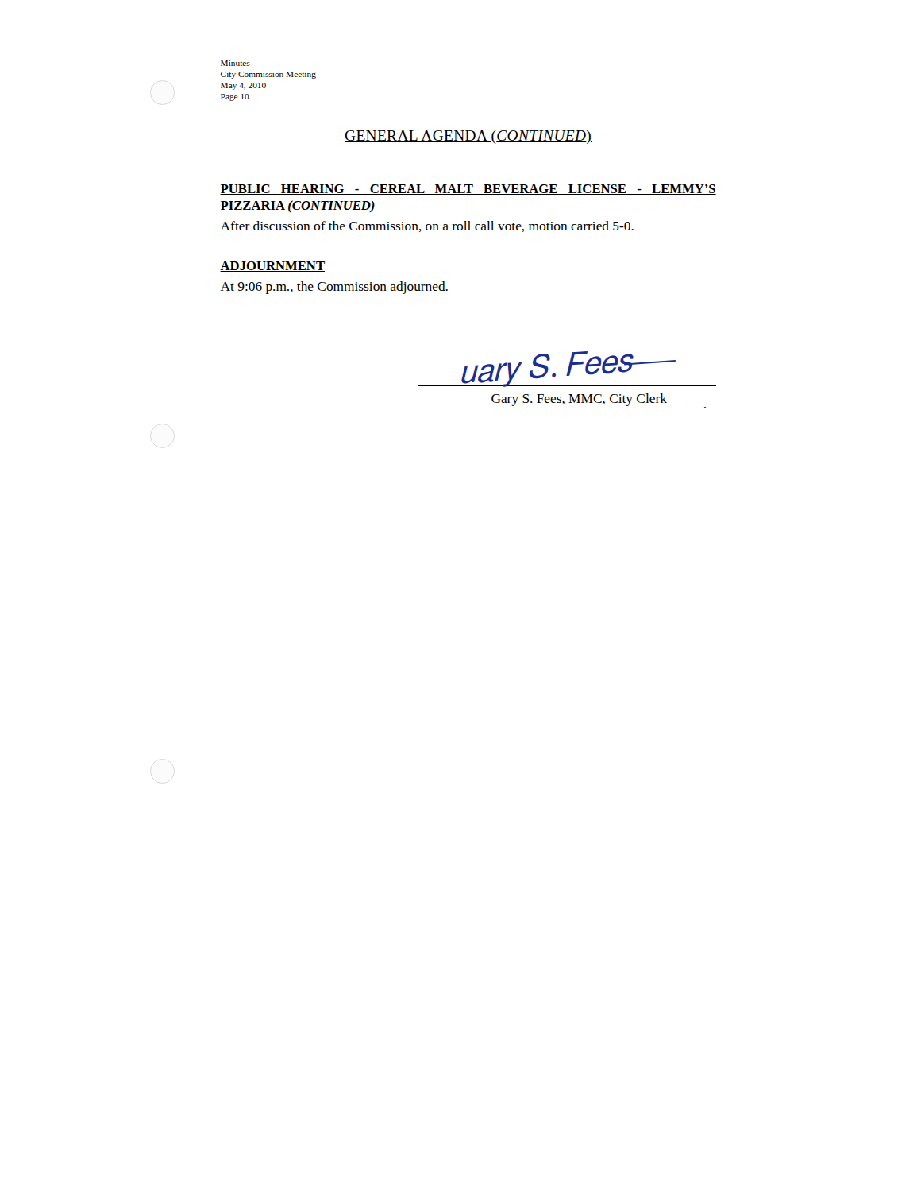Minutes
City Commission Meeting
May 4, 2010
Page 10
GENERAL AGENDA (CONTINUED)
PUBLIC HEARING - CEREAL MALT BEVERAGE LICENSE - LEMMY’S PIZZARIA (CONTINUED)
After discussion of the Commission, on a roll call vote, motion carried 5-0.
ADJOURNMENT
At 9:06 p.m., the Commission adjourned.
𝑢𝑎𝑟𝑦 𝑆. 𝐹𝑒𝑒𝑠—
Gary S. Fees, MMC, City Clerk
.